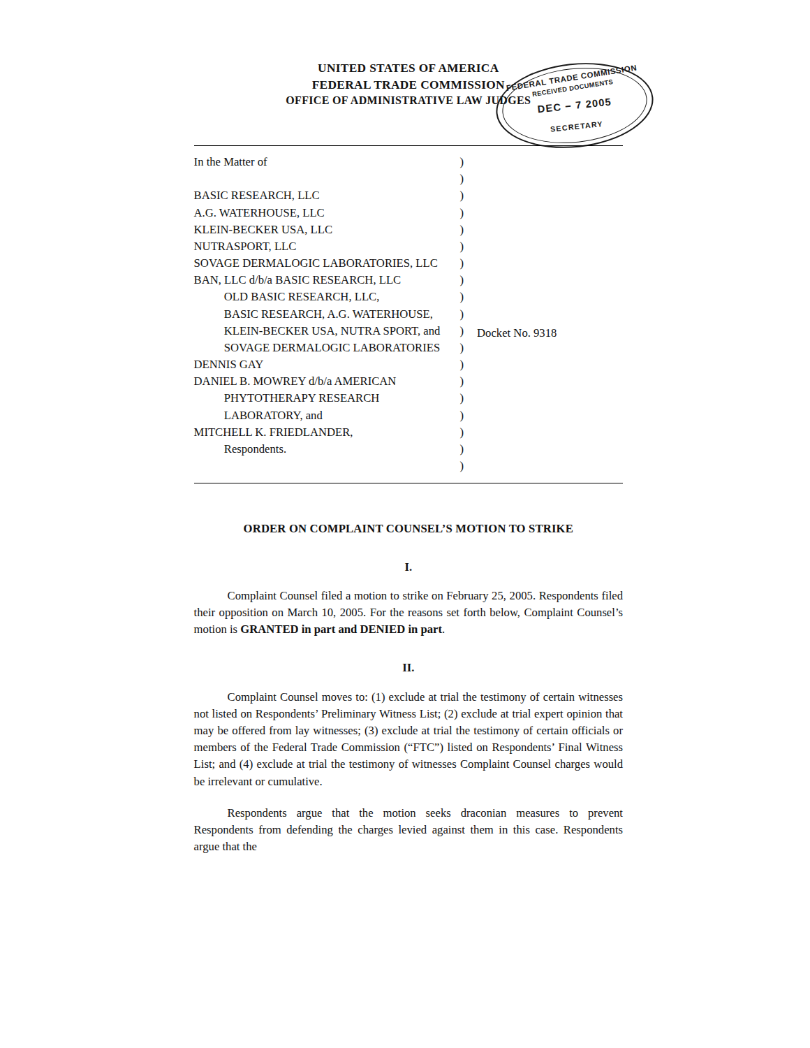UNITED STATES OF AMERICA
FEDERAL TRADE COMMISSION
OFFICE OF ADMINISTRATIVE LAW JUDGES
FEDERAL TRADE COMMISSION
RECEIVED DOCUMENTS
DEC − 7 2005
SECRETARY
| In the Matter of BASIC RESEARCH, LLC A.G. WATERHOUSE, LLC KLEIN-BECKER USA, LLC NUTRASPORT, LLC SOVAGE DERMALOGIC LABORATORIES, LLC BAN, LLC d/b/a BASIC RESEARCH, LLC OLD BASIC RESEARCH, LLC, BASIC RESEARCH, A.G. WATERHOUSE, KLEIN-BECKER USA, NUTRA SPORT, and SOVAGE DERMALOGIC LABORATORIES DENNIS GAY DANIEL B. MOWREY d/b/a AMERICAN PHYTOTHERAPY RESEARCH LABORATORY, and MITCHELL K. FRIEDLANDER, Respondents. | ) ) ) ) ) ) ) ) ) ) ) ) ) ) ) ) ) ) ) | Docket No. 9318 |
ORDER ON COMPLAINT COUNSEL’S MOTION TO STRIKE
I.
Complaint Counsel filed a motion to strike on February 25, 2005. Respondents filed their opposition on March 10, 2005. For the reasons set forth below, Complaint Counsel’s motion is GRANTED in part and DENIED in part.
II.
Complaint Counsel moves to: (1) exclude at trial the testimony of certain witnesses not listed on Respondents’ Preliminary Witness List; (2) exclude at trial expert opinion that may be offered from lay witnesses; (3) exclude at trial the testimony of certain officials or members of the Federal Trade Commission (“FTC”) listed on Respondents’ Final Witness List; and (4) exclude at trial the testimony of witnesses Complaint Counsel charges would be irrelevant or cumulative.
Respondents argue that the motion seeks draconian measures to prevent Respondents from defending the charges levied against them in this case. Respondents argue that the